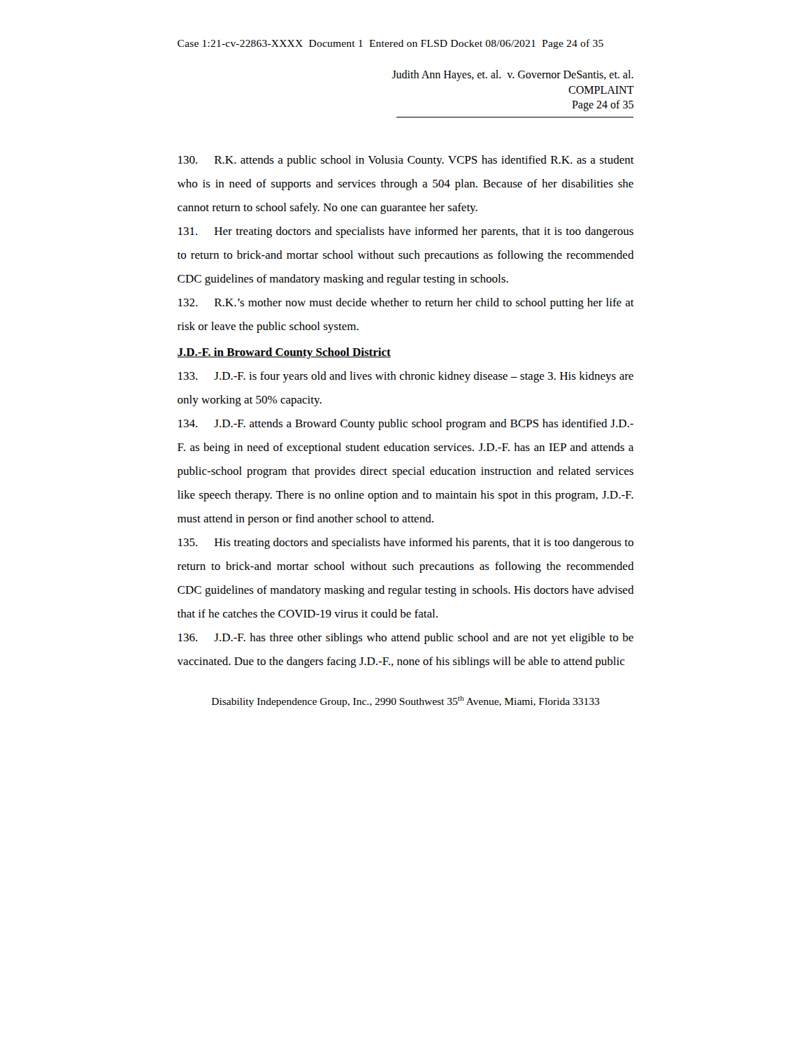Case 1:21-cv-22863-XXXX Document 1 Entered on FLSD Docket 08/06/2021 Page 24 of 35
Judith Ann Hayes, et. al. v. Governor DeSantis, et. al. COMPLAINT Page 24 of 35
130. R.K. attends a public school in Volusia County. VCPS has identified R.K. as a student who is in need of supports and services through a 504 plan. Because of her disabilities she cannot return to school safely. No one can guarantee her safety.
131. Her treating doctors and specialists have informed her parents, that it is too dangerous to return to brick-and mortar school without such precautions as following the recommended CDC guidelines of mandatory masking and regular testing in schools.
132. R.K.’s mother now must decide whether to return her child to school putting her life at risk or leave the public school system.
J.D.-F. in Broward County School District
133. J.D.-F. is four years old and lives with chronic kidney disease – stage 3. His kidneys are only working at 50% capacity.
134. J.D.-F. attends a Broward County public school program and BCPS has identified J.D.-F. as being in need of exceptional student education services. J.D.-F. has an IEP and attends a public-school program that provides direct special education instruction and related services like speech therapy. There is no online option and to maintain his spot in this program, J.D.-F. must attend in person or find another school to attend.
135. His treating doctors and specialists have informed his parents, that it is too dangerous to return to brick-and mortar school without such precautions as following the recommended CDC guidelines of mandatory masking and regular testing in schools. His doctors have advised that if he catches the COVID-19 virus it could be fatal.
136. J.D.-F. has three other siblings who attend public school and are not yet eligible to be vaccinated. Due to the dangers facing J.D.-F., none of his siblings will be able to attend public
Disability Independence Group, Inc., 2990 Southwest 35th Avenue, Miami, Florida 33133